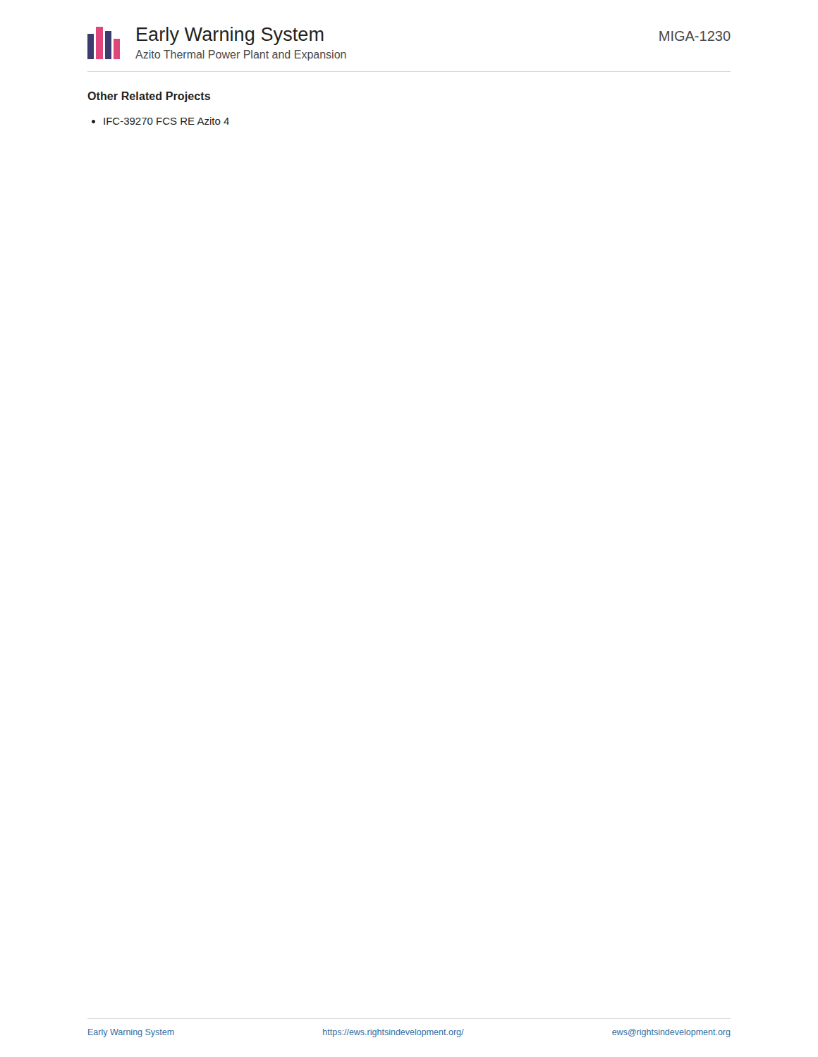Early Warning System
Azito Thermal Power Plant and Expansion
MIGA-1230
Other Related Projects
IFC-39270 FCS RE Azito 4
Early Warning System
https://ews.rightsindevelopment.org/
ews@rightsindevelopment.org